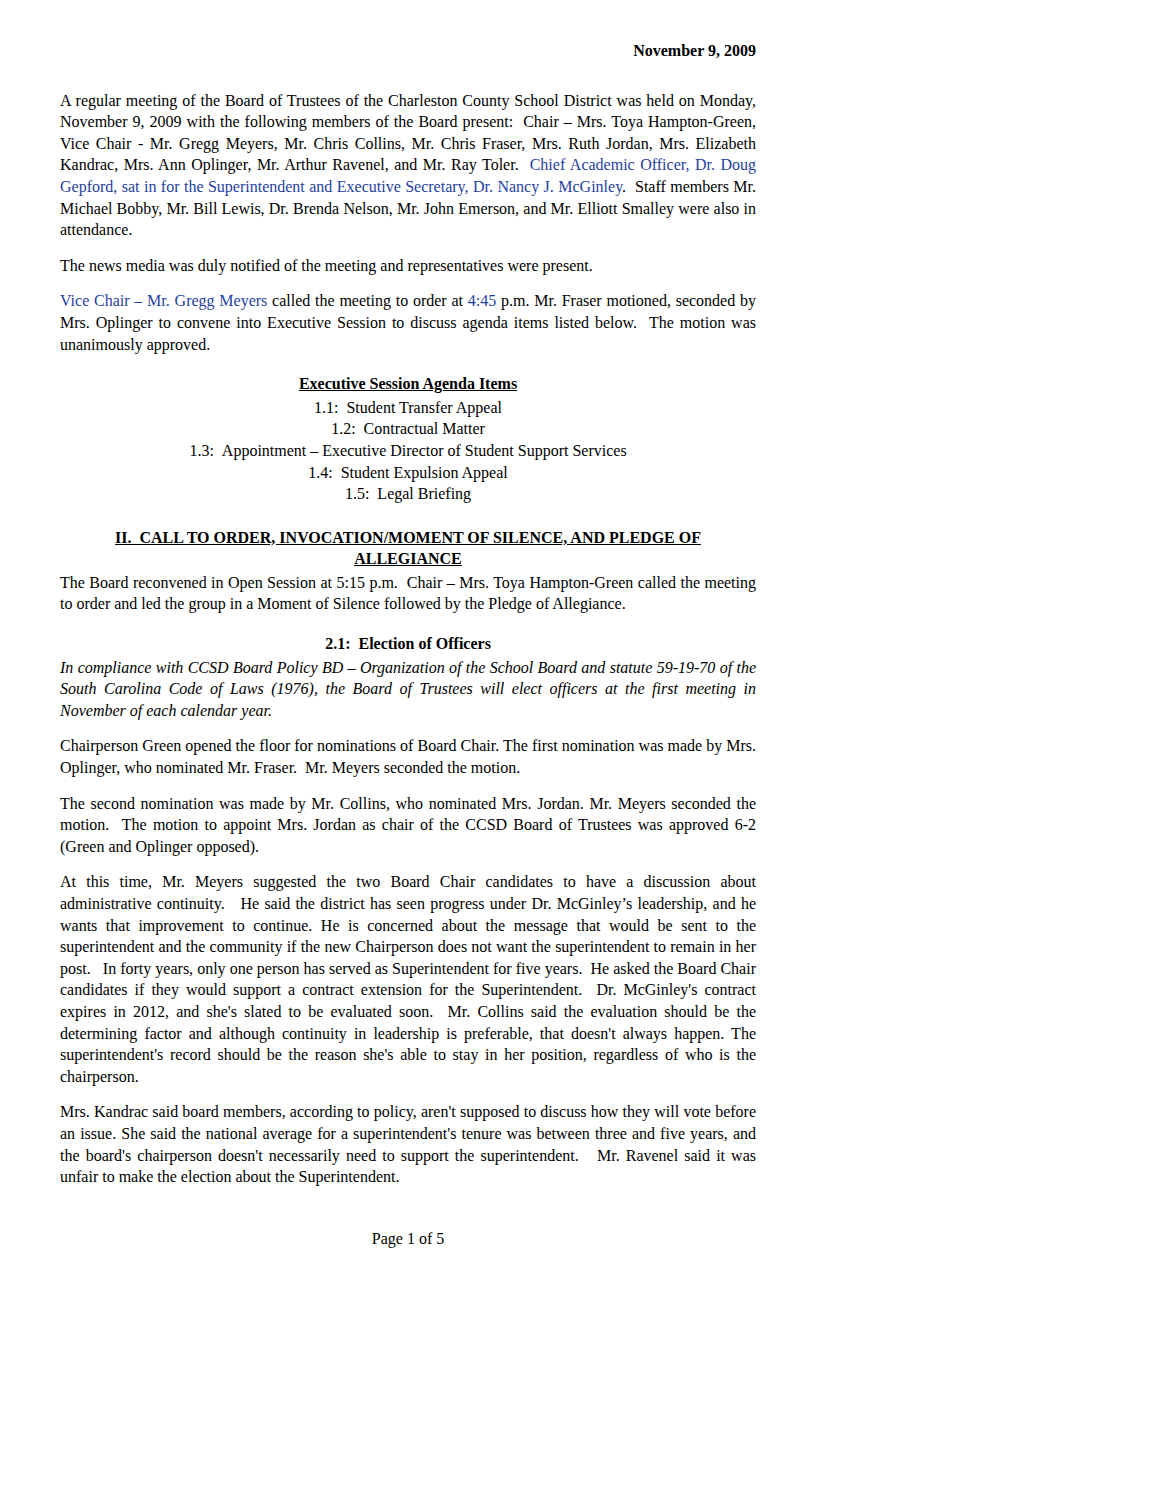November 9, 2009
A regular meeting of the Board of Trustees of the Charleston County School District was held on Monday, November 9, 2009 with the following members of the Board present: Chair – Mrs. Toya Hampton-Green, Vice Chair - Mr. Gregg Meyers, Mr. Chris Collins, Mr. Chris Fraser, Mrs. Ruth Jordan, Mrs. Elizabeth Kandrac, Mrs. Ann Oplinger, Mr. Arthur Ravenel, and Mr. Ray Toler. Chief Academic Officer, Dr. Doug Gepford, sat in for the Superintendent and Executive Secretary, Dr. Nancy J. McGinley. Staff members Mr. Michael Bobby, Mr. Bill Lewis, Dr. Brenda Nelson, Mr. John Emerson, and Mr. Elliott Smalley were also in attendance.
The news media was duly notified of the meeting and representatives were present.
Vice Chair – Mr. Gregg Meyers called the meeting to order at 4:45 p.m. Mr. Fraser motioned, seconded by Mrs. Oplinger to convene into Executive Session to discuss agenda items listed below. The motion was unanimously approved.
Executive Session Agenda Items
1.1: Student Transfer Appeal
1.2: Contractual Matter
1.3: Appointment – Executive Director of Student Support Services
1.4: Student Expulsion Appeal
1.5: Legal Briefing
II. CALL TO ORDER, INVOCATION/MOMENT OF SILENCE, AND PLEDGE OF ALLEGIANCE
The Board reconvened in Open Session at 5:15 p.m. Chair – Mrs. Toya Hampton-Green called the meeting to order and led the group in a Moment of Silence followed by the Pledge of Allegiance.
2.1: Election of Officers
In compliance with CCSD Board Policy BD – Organization of the School Board and statute 59-19-70 of the South Carolina Code of Laws (1976), the Board of Trustees will elect officers at the first meeting in November of each calendar year.
Chairperson Green opened the floor for nominations of Board Chair. The first nomination was made by Mrs. Oplinger, who nominated Mr. Fraser. Mr. Meyers seconded the motion.
The second nomination was made by Mr. Collins, who nominated Mrs. Jordan. Mr. Meyers seconded the motion. The motion to appoint Mrs. Jordan as chair of the CCSD Board of Trustees was approved 6-2 (Green and Oplinger opposed).
At this time, Mr. Meyers suggested the two Board Chair candidates to have a discussion about administrative continuity. He said the district has seen progress under Dr. McGinley’s leadership, and he wants that improvement to continue. He is concerned about the message that would be sent to the superintendent and the community if the new Chairperson does not want the superintendent to remain in her post. In forty years, only one person has served as Superintendent for five years. He asked the Board Chair candidates if they would support a contract extension for the Superintendent. Dr. McGinley's contract expires in 2012, and she's slated to be evaluated soon. Mr. Collins said the evaluation should be the determining factor and although continuity in leadership is preferable, that doesn't always happen. The superintendent's record should be the reason she's able to stay in her position, regardless of who is the chairperson.
Mrs. Kandrac said board members, according to policy, aren't supposed to discuss how they will vote before an issue. She said the national average for a superintendent's tenure was between three and five years, and the board's chairperson doesn't necessarily need to support the superintendent. Mr. Ravenel said it was unfair to make the election about the Superintendent.
Page 1 of 5